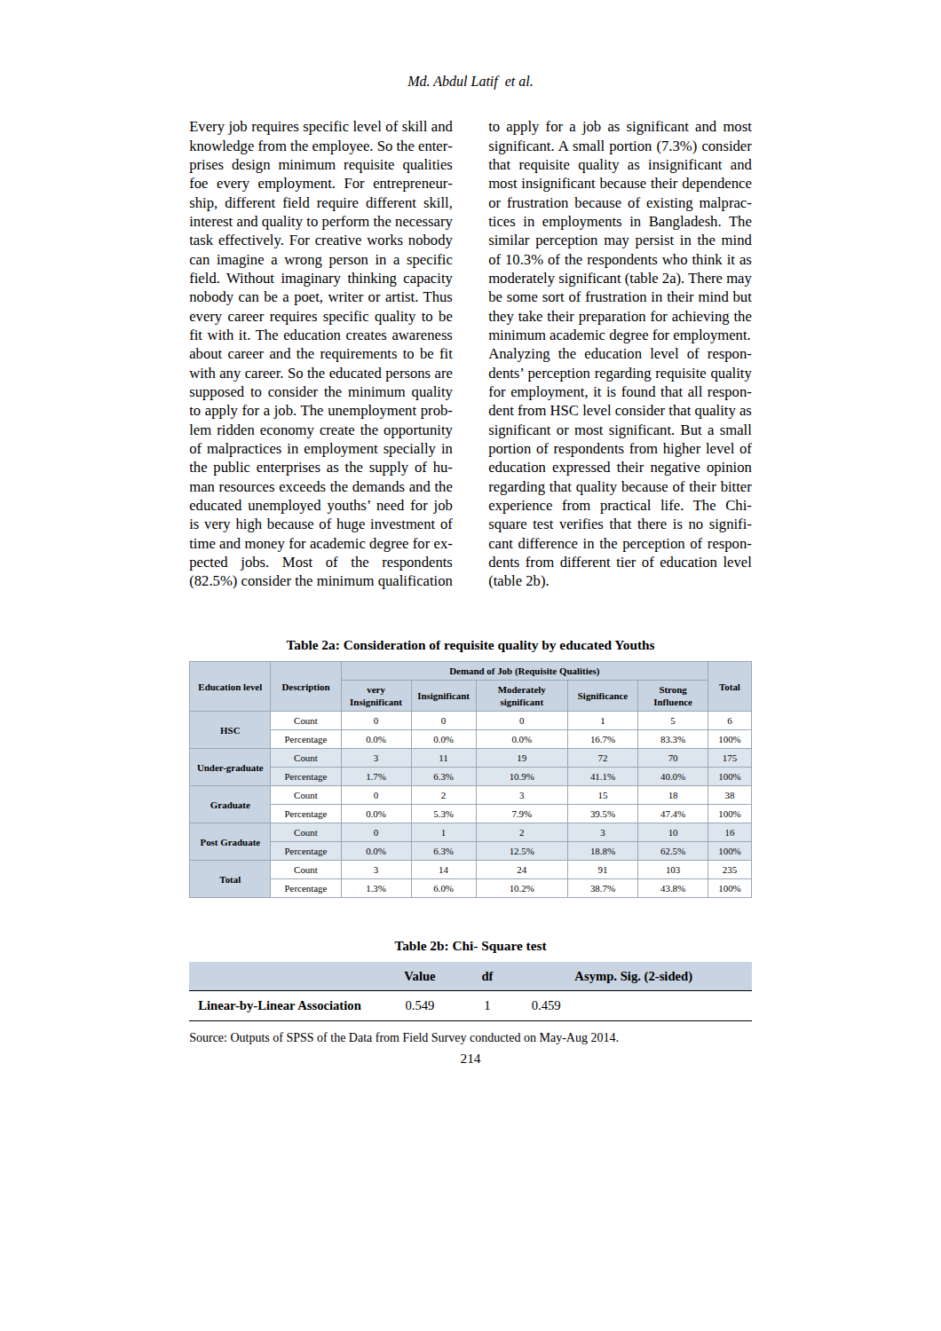Md. Abdul Latif et al.
Every job requires specific level of skill and knowledge from the employee. So the enterprises design minimum requisite qualities foe every employment. For entrepreneurship, different field require different skill, interest and quality to perform the necessary task effectively. For creative works nobody can imagine a wrong person in a specific field. Without imaginary thinking capacity nobody can be a poet, writer or artist. Thus every career requires specific quality to be fit with it. The education creates awareness about career and the requirements to be fit with any career. So the educated persons are supposed to consider the minimum quality to apply for a job. The unemployment problem ridden economy create the opportunity of malpractices in employment specially in the public enterprises as the supply of human resources exceeds the demands and the educated unemployed youths’ need for job is very high because of huge investment of time and money for academic degree for expected jobs. Most of the respondents (82.5%) consider the minimum qualification to apply for a job as significant and most significant. A small portion (7.3%) consider that requisite quality as insignificant and most insignificant because their dependence or frustration because of existing malpractices in employments in Bangladesh. The similar perception may persist in the mind of 10.3% of the respondents who think it as moderately significant (table 2a). There may be some sort of frustration in their mind but they take their preparation for achieving the minimum academic degree for employment.
Analyzing the education level of respondents’ perception regarding requisite quality for employment, it is found that all respondent from HSC level consider that quality as significant or most significant. But a small portion of respondents from higher level of education expressed their negative opinion regarding that quality because of their bitter experience from practical life. The Chi- square test verifies that there is no significant difference in the perception of respondents from different tier of education level (table 2b).
Table 2a: Consideration of requisite quality by educated Youths
| Education level | Description | Demand of Job (Requisite Qualities) | Total |
| --- | --- | --- | --- |
| very Insignificant | Insignificant | Moderately significant | Significance | Strong Influence |
| HSC | Count | 0 | 0 | 0 | 1 | 5 | 6 |
| Percentage | 0.0% | 0.0% | 0.0% | 16.7% | 83.3% | 100% |
| Under-graduate | Count | 3 | 11 | 19 | 72 | 70 | 175 |
| Percentage | 1.7% | 6.3% | 10.9% | 41.1% | 40.0% | 100% |
| Graduate | Count | 0 | 2 | 3 | 15 | 18 | 38 |
| Percentage | 0.0% | 5.3% | 7.9% | 39.5% | 47.4% | 100% |
| Post Graduate | Count | 0 | 1 | 2 | 3 | 10 | 16 |
| Percentage | 0.0% | 6.3% | 12.5% | 18.8% | 62.5% | 100% |
| Total | Count | 3 | 14 | 24 | 91 | 103 | 235 |
| Percentage | 1.3% | 6.0% | 10.2% | 38.7% | 43.8% | 100% |
Table 2b: Chi- Square test
| | Value | df | Asymp. Sig. (2-sided) |
| --- | --- | --- | --- |
| Linear-by-Linear Association | 0.549 | 1 | 0.459 |
Source: Outputs of SPSS of the Data from Field Survey conducted on May-Aug 2014.
214